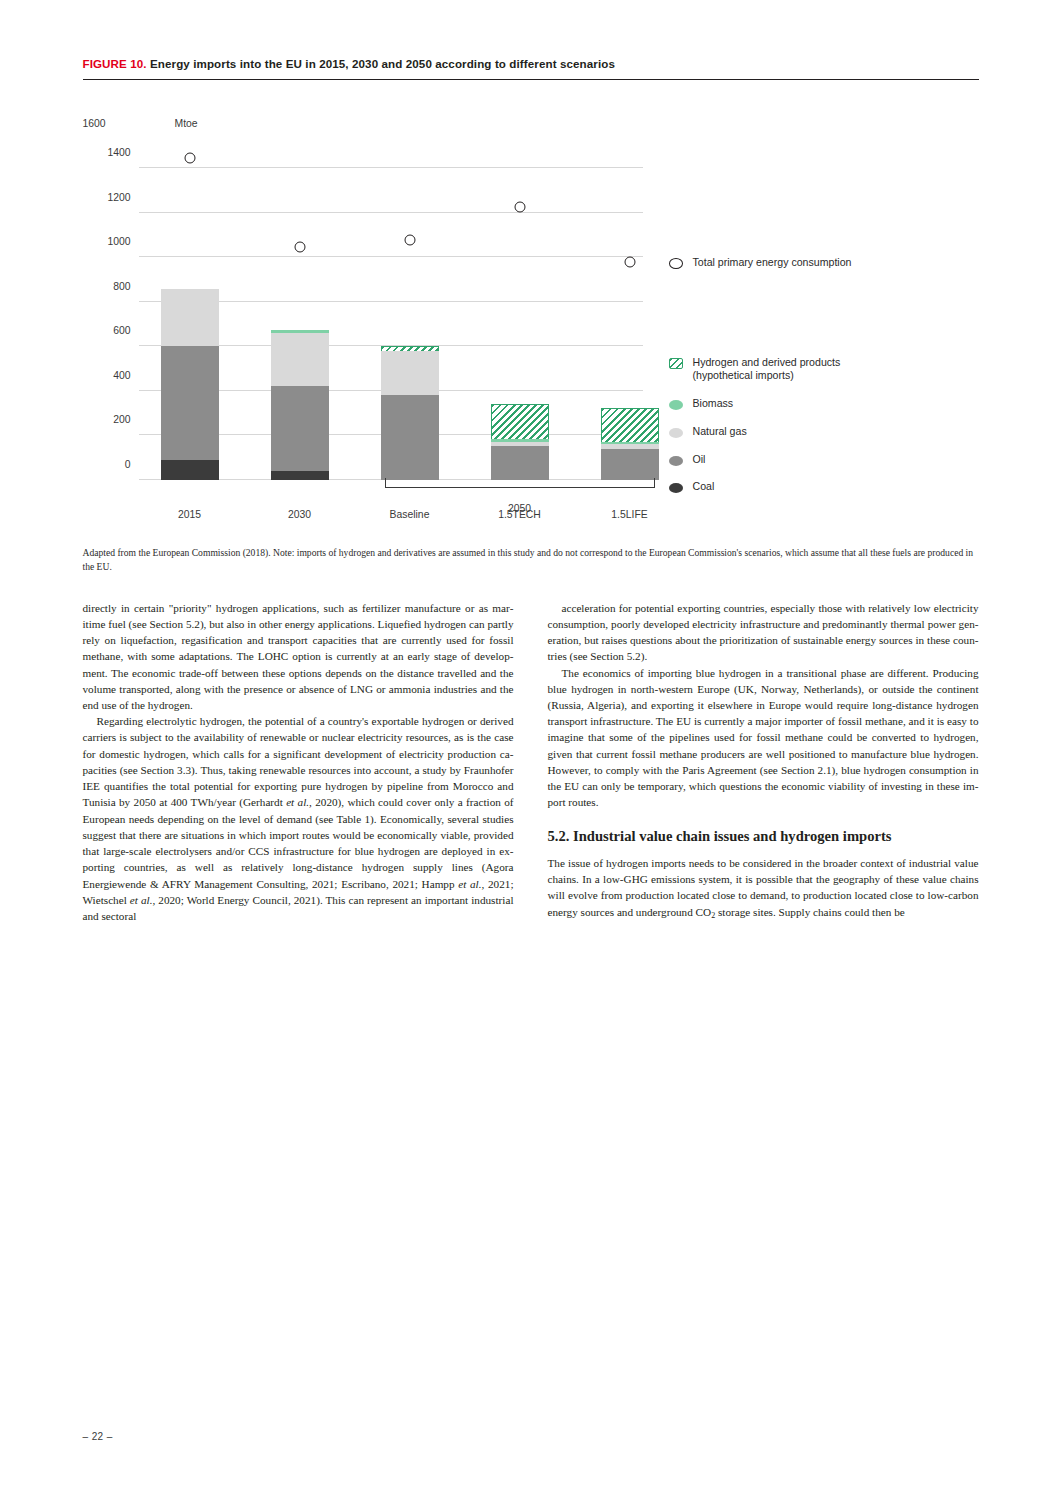FIGURE 10. Energy imports into the EU in 2015, 2030 and 2050 according to different scenarios
1600
Mtoe
0
200
400
600
800
1000
1200
1400
2015
2030
Baseline
1.5TECH
1.5LIFE
2050
Total primary energy consumption
Hydrogen and derived products
(hypothetical imports)
Biomass
Natural gas
Oil
Coal
Adapted from the European Commission (2018). Note: imports of hydrogen and derivatives are assumed in this study and do not correspond to the European Commission's scenarios, which assume that all these fuels are produced in the EU.
directly in certain "priority" hydrogen applications, such as fertilizer manufacture or as maritime fuel (see Section 5.2), but also in other energy applications. Liquefied hydrogen can partly rely on liquefaction, regasification and transport capacities that are currently used for fossil methane, with some adaptations. The LOHC option is currently at an early stage of development. The economic trade-off between these options depends on the distance travelled and the volume transported, along with the presence or absence of LNG or ammonia industries and the end use of the hydrogen.
Regarding electrolytic hydrogen, the potential of a country's exportable hydrogen or derived carriers is subject to the availability of renewable or nuclear electricity resources, as is the case for domestic hydrogen, which calls for a significant development of electricity production capacities (see Section 3.3). Thus, taking renewable resources into account, a study by Fraunhofer IEE quantifies the total potential for exporting pure hydrogen by pipeline from Morocco and Tunisia by 2050 at 400 TWh/year (Gerhardt et al., 2020), which could cover only a fraction of European needs depending on the level of demand (see Table 1). Economically, several studies suggest that there are situations in which import routes would be economically viable, provided that large-scale electrolysers and/or CCS infrastructure for blue hydrogen are deployed in exporting countries, as well as relatively long-distance hydrogen supply lines (Agora Energiewende & AFRY Management Consulting, 2021; Escribano, 2021; Hampp et al., 2021; Wietschel et al., 2020; World Energy Council, 2021). This can represent an important industrial and sectoral
acceleration for potential exporting countries, especially those with relatively low electricity consumption, poorly developed electricity infrastructure and predominantly thermal power generation, but raises questions about the prioritization of sustainable energy sources in these countries (see Section 5.2).
The economics of importing blue hydrogen in a transitional phase are different. Producing blue hydrogen in north-western Europe (UK, Norway, Netherlands), or outside the continent (Russia, Algeria), and exporting it elsewhere in Europe would require long-distance hydrogen transport infrastructure. The EU is currently a major importer of fossil methane, and it is easy to imagine that some of the pipelines used for fossil methane could be converted to hydrogen, given that current fossil methane producers are well positioned to manufacture blue hydrogen. However, to comply with the Paris Agreement (see Section 2.1), blue hydrogen consumption in the EU can only be temporary, which questions the economic viability of investing in these import routes.
5.2. Industrial value chain issues and hydrogen imports
The issue of hydrogen imports needs to be considered in the broader context of industrial value chains. In a low-GHG emissions system, it is possible that the geography of these value chains will evolve from production located close to demand, to production located close to low-carbon energy sources and underground CO2 storage sites. Supply chains could then be
– 22 –